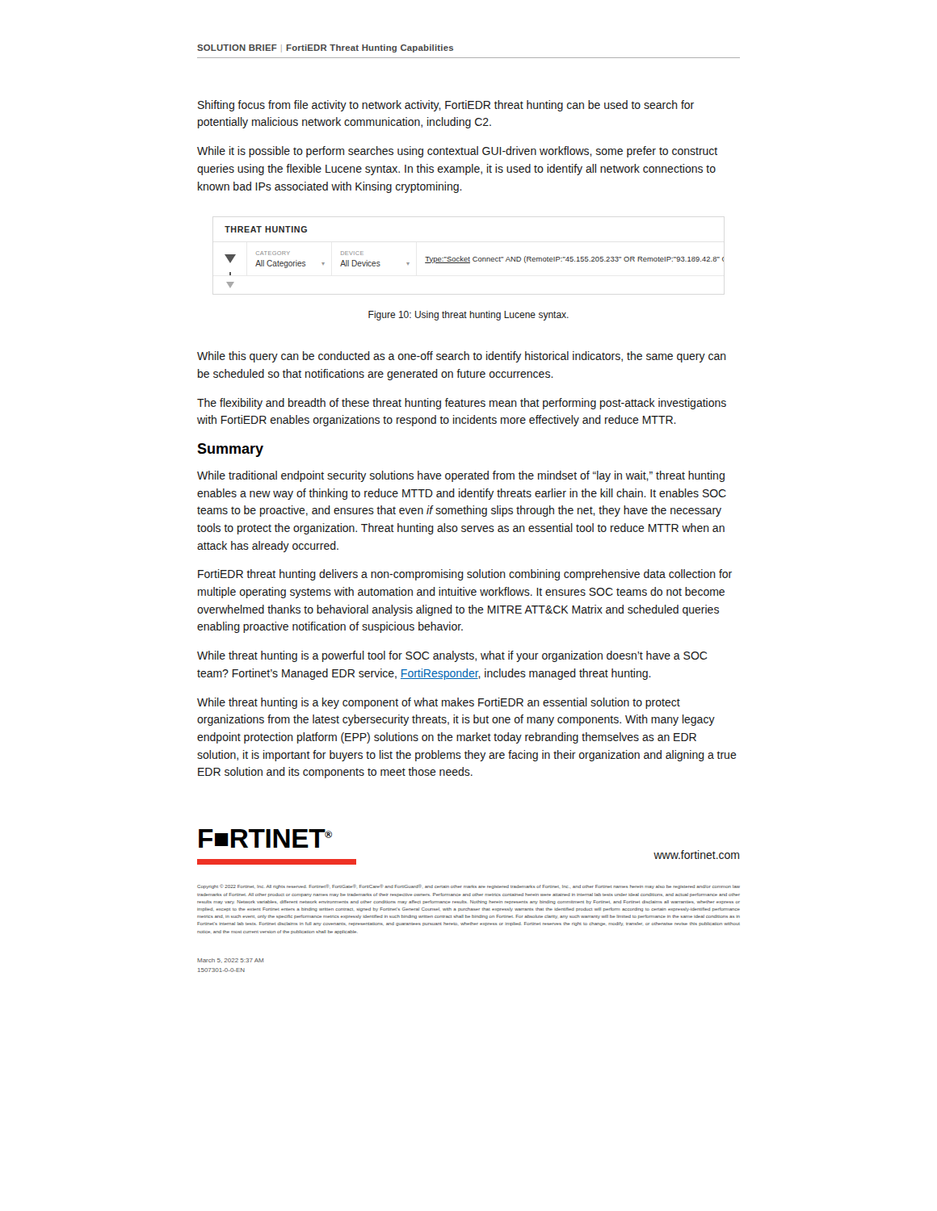SOLUTION BRIEF|FortiEDR Threat Hunting Capabilities
Shifting focus from file activity to network activity, FortiEDR threat hunting can be used to search for potentially malicious network communication, including C2.
While it is possible to perform searches using contextual GUI-driven workflows, some prefer to construct queries using the flexible Lucene syntax. In this example, it is used to identify all network connections to known bad IPs associated with Kinsing cryptomining.
THREAT HUNTING
CATEGORY
All Categories▾
DEVICE
All Devices▾
Type:"Socket Connect" AND (RemoteIP:"45.155.205.233" OR RemoteIP:"93.189.42.8" OR RemoteIP:"80.71.158.12" OR RemoteIP:"80.71.158.44")
Figure 10: Using threat hunting Lucene syntax.
While this query can be conducted as a one-off search to identify historical indicators, the same query can be scheduled so that notifications are generated on future occurrences.
The flexibility and breadth of these threat hunting features mean that performing post-attack investigations with FortiEDR enables organizations to respond to incidents more effectively and reduce MTTR.
Summary
While traditional endpoint security solutions have operated from the mindset of “lay in wait,” threat hunting enables a new way of thinking to reduce MTTD and identify threats earlier in the kill chain. It enables SOC teams to be proactive, and ensures that even if something slips through the net, they have the necessary tools to protect the organization. Threat hunting also serves as an essential tool to reduce MTTR when an attack has already occurred.
FortiEDR threat hunting delivers a non-compromising solution combining comprehensive data collection for multiple operating systems with automation and intuitive workflows. It ensures SOC teams do not become overwhelmed thanks to behavioral analysis aligned to the MITRE ATT&CK Matrix and scheduled queries enabling proactive notification of suspicious behavior.
While threat hunting is a powerful tool for SOC analysts, what if your organization doesn’t have a SOC team? Fortinet’s Managed EDR service, FortiResponder, includes managed threat hunting.
While threat hunting is a key component of what makes FortiEDR an essential solution to protect organizations from the latest cybersecurity threats, it is but one of many components. With many legacy endpoint protection platform (EPP) solutions on the market today rebranding themselves as an EDR solution, it is important for buyers to list the problems they are facing in their organization and aligning a true EDR solution and its components to meet those needs.
F■RTINET®
www.fortinet.com
Copyright © 2022 Fortinet, Inc. All rights reserved. Fortinet®, FortiGate®, FortiCare® and FortiGuard®, and certain other marks are registered trademarks of Fortinet, Inc., and other Fortinet names herein may also be registered and/or common law trademarks of Fortinet. All other product or company names may be trademarks of their respective owners. Performance and other metrics contained herein were attained in internal lab tests under ideal conditions, and actual performance and other results may vary. Network variables, different network environments and other conditions may affect performance results. Nothing herein represents any binding commitment by Fortinet, and Fortinet disclaims all warranties, whether express or implied, except to the extent Fortinet enters a binding written contract, signed by Fortinet's General Counsel, with a purchaser that expressly warrants that the identified product will perform according to certain expressly-identified performance metrics and, in such event, only the specific performance metrics expressly identified in such binding written contract shall be binding on Fortinet. For absolute clarity, any such warranty will be limited to performance in the same ideal conditions as in Fortinet's internal lab tests. Fortinet disclaims in full any covenants, representations, and guarantees pursuant hereto, whether express or implied. Fortinet reserves the right to change, modify, transfer, or otherwise revise this publication without notice, and the most current version of the publication shall be applicable.
March 5, 2022 5:37 AM
1507301-0-0-EN